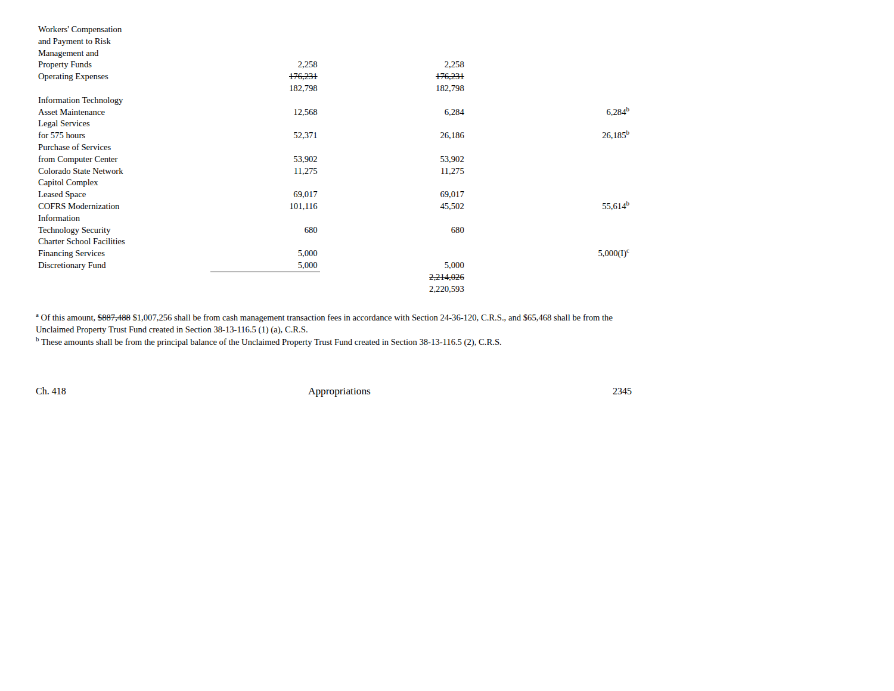| Workers' Compensation | | | |
| and Payment to Risk | | | |
| Management and | | | |
| Property Funds | 2,258 | 2,258 | |
| Operating Expenses | 176,231 | 176,231 | |
| | 182,798 | 182,798 | |
| Information Technology | | | |
| Asset Maintenance | 12,568 | 6,284 | 6,284 b |
| Legal Services | | | |
| for 575 hours | 52,371 | 26,186 | 26,185 b |
| Purchase of Services | | | |
| from Computer Center | 53,902 | 53,902 | |
| Colorado State Network | 11,275 | 11,275 | |
| Capitol Complex | | | |
| Leased Space | 69,017 | 69,017 | |
| COFRS Modernization | 101,116 | 45,502 | 55,614 b |
| Information | | | |
| Technology Security | 680 | 680 | |
| Charter School Facilities | | | |
| Financing Services | 5,000 | | 5,000(I) c |
| Discretionary Fund | 5,000 | 5,000 | |
| | | 2,214,026 | |
| | | 2,220,593 | |
a Of this amount, $887,488 $1,007,256 shall be from cash management transaction fees in accordance with Section 24-36-120, C.R.S., and $65,468 shall be from the Unclaimed Property Trust Fund created in Section 38-13-116.5 (1) (a), C.R.S.
b These amounts shall be from the principal balance of the Unclaimed Property Trust Fund created in Section 38-13-116.5 (2), C.R.S.
Ch. 418
Appropriations
2345